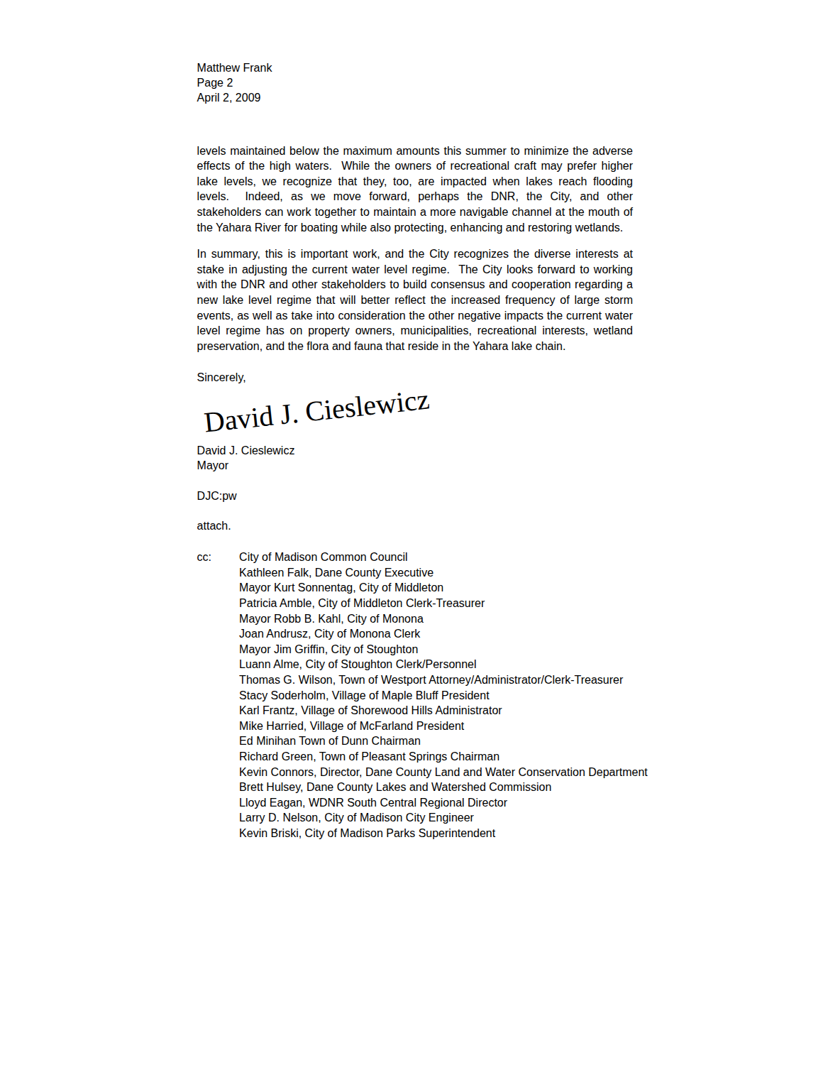Matthew Frank
Page 2
April 2, 2009
levels maintained below the maximum amounts this summer to minimize the adverse effects of the high waters. While the owners of recreational craft may prefer higher lake levels, we recognize that they, too, are impacted when lakes reach flooding levels. Indeed, as we move forward, perhaps the DNR, the City, and other stakeholders can work together to maintain a more navigable channel at the mouth of the Yahara River for boating while also protecting, enhancing and restoring wetlands.
In summary, this is important work, and the City recognizes the diverse interests at stake in adjusting the current water level regime. The City looks forward to working with the DNR and other stakeholders to build consensus and cooperation regarding a new lake level regime that will better reflect the increased frequency of large storm events, as well as take into consideration the other negative impacts the current water level regime has on property owners, municipalities, recreational interests, wetland preservation, and the flora and fauna that reside in the Yahara lake chain.
Sincerely,
David J. Cieslewicz
David J. Cieslewicz
Mayor
DJC:pw
attach.
cc:
City of Madison Common Council
Kathleen Falk, Dane County Executive
Mayor Kurt Sonnentag, City of Middleton
Patricia Amble, City of Middleton Clerk-Treasurer
Mayor Robb B. Kahl, City of Monona
Joan Andrusz, City of Monona Clerk
Mayor Jim Griffin, City of Stoughton
Luann Alme, City of Stoughton Clerk/Personnel
Thomas G. Wilson, Town of Westport Attorney/Administrator/Clerk-Treasurer
Stacy Soderholm, Village of Maple Bluff President
Karl Frantz, Village of Shorewood Hills Administrator
Mike Harried, Village of McFarland President
Ed Minihan Town of Dunn Chairman
Richard Green, Town of Pleasant Springs Chairman
Kevin Connors, Director, Dane County Land and Water Conservation Department
Brett Hulsey, Dane County Lakes and Watershed Commission
Lloyd Eagan, WDNR South Central Regional Director
Larry D. Nelson, City of Madison City Engineer
Kevin Briski, City of Madison Parks Superintendent